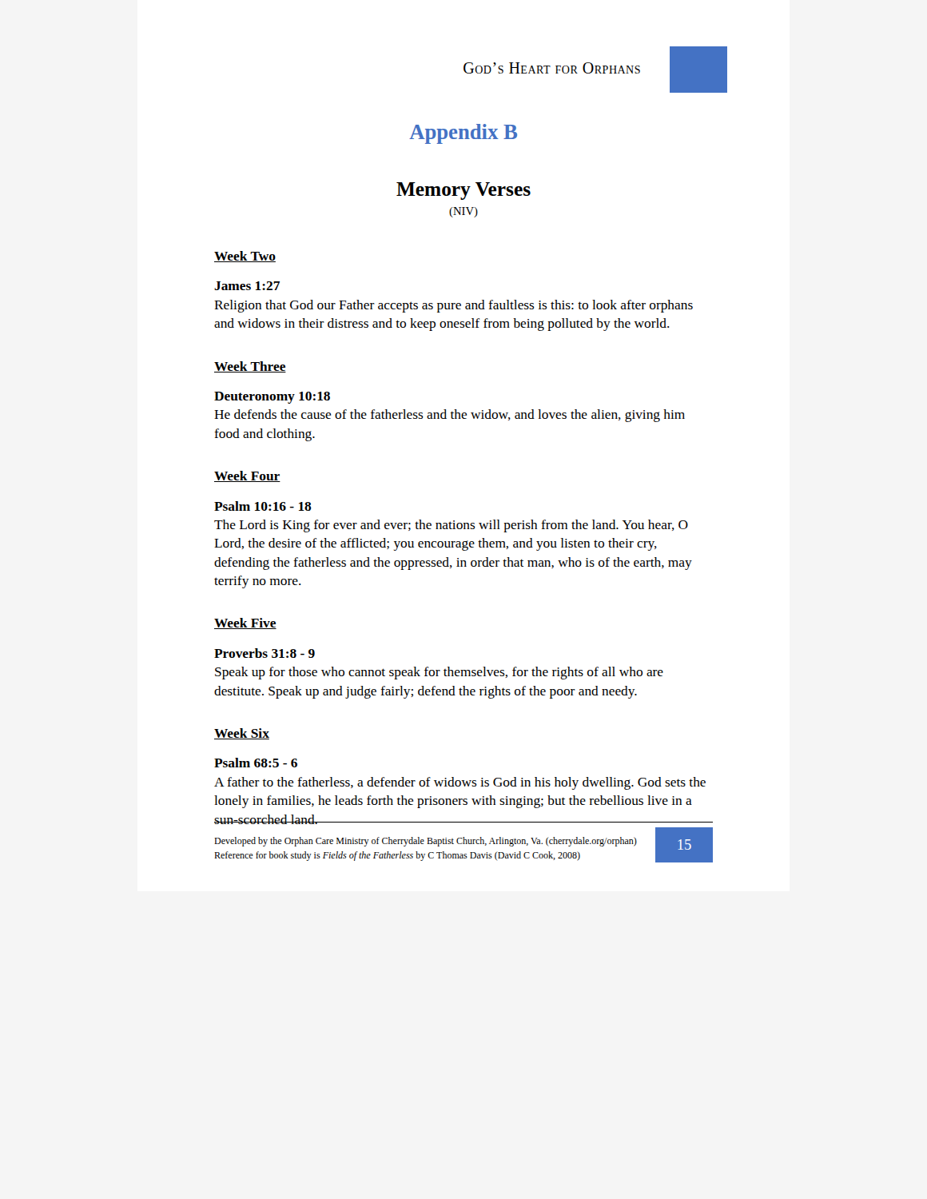God’s Heart for Orphans
Appendix B
Memory Verses
(NIV)
Week Two
James 1:27
Religion that God our Father accepts as pure and faultless is this: to look after orphans and widows in their distress and to keep oneself from being polluted by the world.
Week Three
Deuteronomy 10:18
He defends the cause of the fatherless and the widow, and loves the alien, giving him food and clothing.
Week Four
Psalm 10:16 - 18
The Lord is King for ever and ever; the nations will perish from the land. You hear, O Lord, the desire of the afflicted; you encourage them, and you listen to their cry, defending the fatherless and the oppressed, in order that man, who is of the earth, may terrify no more.
Week Five
Proverbs 31:8 - 9
Speak up for those who cannot speak for themselves, for the rights of all who are destitute. Speak up and judge fairly; defend the rights of the poor and needy.
Week Six
Psalm 68:5 - 6
A father to the fatherless, a defender of widows is God in his holy dwelling. God sets the lonely in families, he leads forth the prisoners with singing; but the rebellious live in a sun-scorched land.
Developed by the Orphan Care Ministry of Cherrydale Baptist Church, Arlington, Va. (cherrydale.org/orphan)
Reference for book study is Fields of the Fatherless by C Thomas Davis (David C Cook, 2008)
15